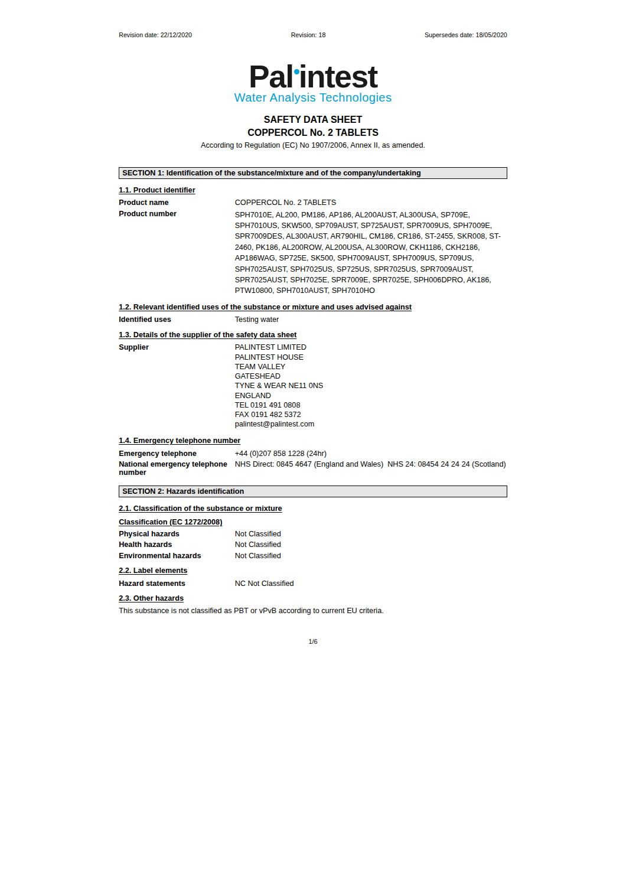Revision date: 22/12/2020 Revision: 18 Supersedes date: 18/05/2020
Pal intest
Water Analysis Technologies
SAFETY DATA SHEET
COPPERCOL No. 2 TABLETS
According to Regulation (EC) No 1907/2006, Annex II, as amended.
SECTION 1: Identification of the substance/mixture and of the company/undertaking
1.1. Product identifier
Product name
COPPERCOL No. 2 TABLETS
Product number
SPH7010E, AL200, PM186, AP186, AL200AUST, AL300USA, SP709E, SPH7010US, SKW500, SP709AUST, SP725AUST, SPR7009US, SPH7009E, SPR7009DES, AL300AUST, AR790HIL, CM186, CR186, ST-2455, SKR008, ST-2460, PK186, AL200ROW, AL200USA, AL300ROW, CKH1186, CKH2186, AP186WAG, SP725E, SK500, SPH7009AUST, SPH7009US, SP709US, SPH7025AUST, SPH7025US, SP725US, SPR7025US, SPR7009AUST, SPR7025AUST, SPH7025E, SPR7009E, SPR7025E, SPH006DPRO, AK186, PTW10800, SPH7010AUST, SPH7010HO
1.2. Relevant identified uses of the substance or mixture and uses advised against
Identified uses
Testing water
1.3. Details of the supplier of the safety data sheet
Supplier
PALINTEST LIMITED
PALINTEST HOUSE
TEAM VALLEY
GATESHEAD
TYNE & WEAR NE11 0NS
ENGLAND
TEL 0191 491 0808
FAX 0191 482 5372
palintest@palintest.com
1.4. Emergency telephone number
Emergency telephone
+44 (0)207 858 1228 (24hr)
National emergency telephone number
NHS Direct: 0845 4647 (England and Wales) NHS 24: 08454 24 24 24 (Scotland)
SECTION 2: Hazards identification
2.1. Classification of the substance or mixture
Classification (EC 1272/2008)
Physical hazards
Not Classified
Health hazards
Not Classified
Environmental hazards
Not Classified
2.2. Label elements
Hazard statements
NC Not Classified
2.3. Other hazards
This substance is not classified as PBT or vPvB according to current EU criteria.
1/6